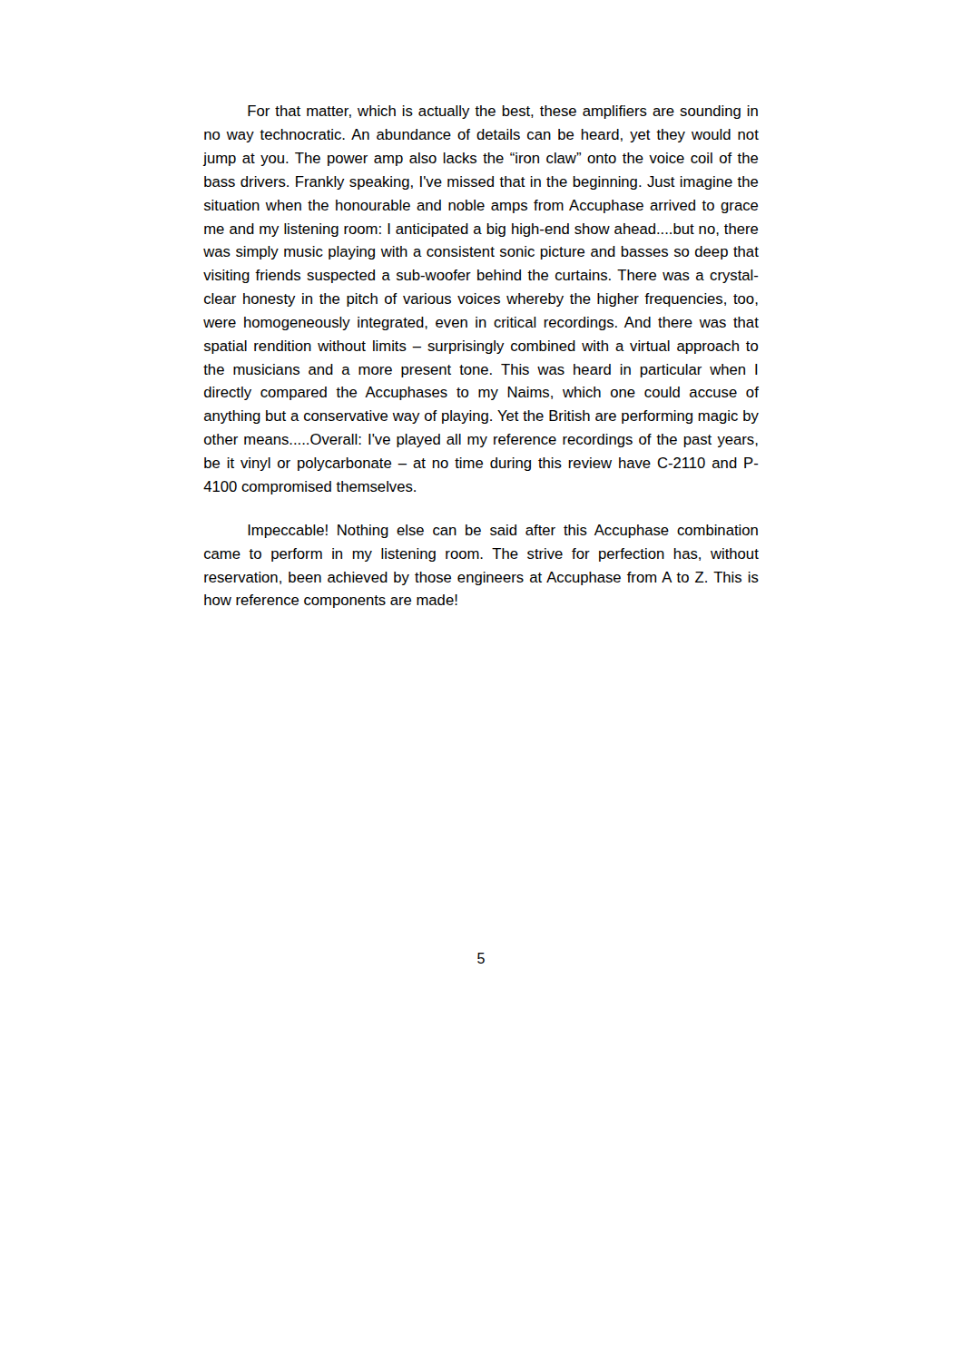For that matter, which is actually the best, these amplifiers are sounding in no way technocratic. An abundance of details can be heard, yet they would not jump at you. The power amp also lacks the “iron claw” onto the voice coil of the bass drivers. Frankly speaking, I've missed that in the beginning. Just imagine the situation when the honourable and noble amps from Accuphase arrived to grace me and my listening room: I anticipated a big high-end show ahead....but no, there was simply music playing with a consistent sonic picture and basses so deep that visiting friends suspected a sub-woofer behind the curtains. There was a crystal-clear honesty in the pitch of various voices whereby the higher frequencies, too, were homogeneously integrated, even in critical recordings. And there was that spatial rendition without limits – surprisingly combined with a virtual approach to the musicians and a more present tone. This was heard in particular when I directly compared the Accuphases to my Naims, which one could accuse of anything but a conservative way of playing. Yet the British are performing magic by other means.....Overall: I've played all my reference recordings of the past years, be it vinyl or polycarbonate – at no time during this review have C-2110 and P-4100 compromised themselves.
Impeccable! Nothing else can be said after this Accuphase combination came to perform in my listening room. The strive for perfection has, without reservation, been achieved by those engineers at Accuphase from A to Z. This is how reference components are made!
5